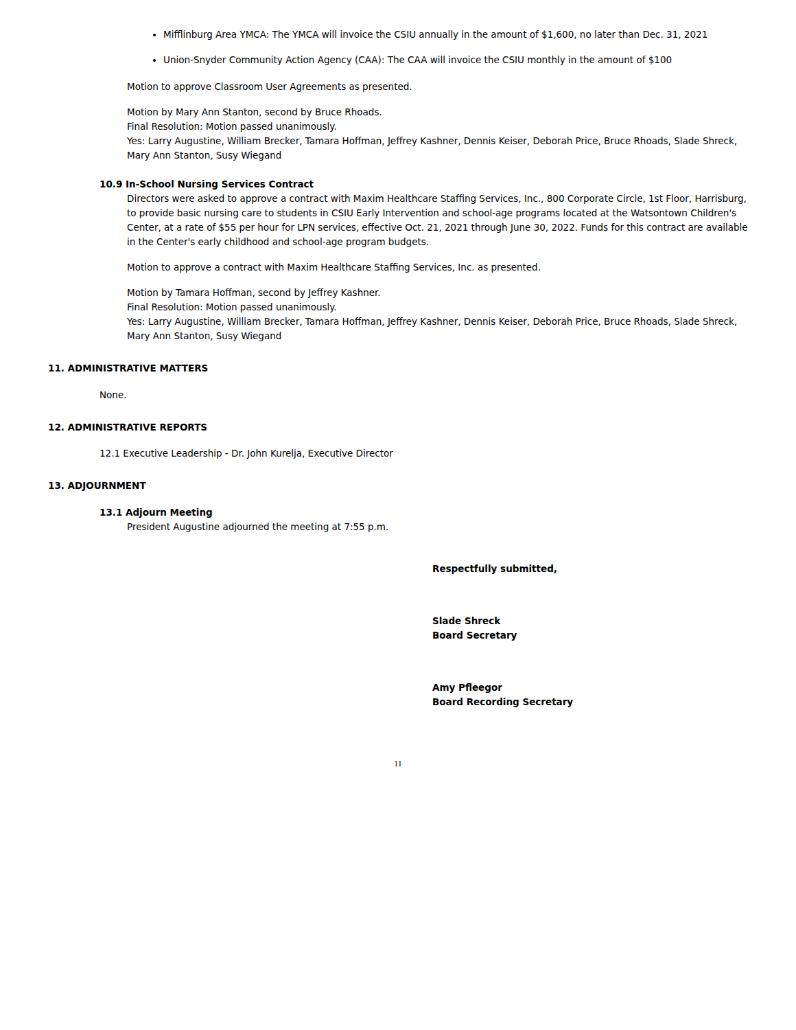Mifflinburg Area YMCA: The YMCA will invoice the CSIU annually in the amount of $1,600, no later than Dec. 31, 2021
Union-Snyder Community Action Agency (CAA): The CAA will invoice the CSIU monthly in the amount of $100
Motion to approve Classroom User Agreements as presented.
Motion by Mary Ann Stanton, second by Bruce Rhoads.
Final Resolution: Motion passed unanimously.
Yes: Larry Augustine, William Brecker, Tamara Hoffman, Jeffrey Kashner, Dennis Keiser, Deborah Price, Bruce Rhoads, Slade Shreck, Mary Ann Stanton, Susy Wiegand
10.9 In-School Nursing Services Contract
Directors were asked to approve a contract with Maxim Healthcare Staffing Services, Inc., 800 Corporate Circle, 1st Floor, Harrisburg, to provide basic nursing care to students in CSIU Early Intervention and school-age programs located at the Watsontown Children's Center, at a rate of $55 per hour for LPN services, effective Oct. 21, 2021 through June 30, 2022. Funds for this contract are available in the Center's early childhood and school-age program budgets.
Motion to approve a contract with Maxim Healthcare Staffing Services, Inc. as presented.
Motion by Tamara Hoffman, second by Jeffrey Kashner.
Final Resolution: Motion passed unanimously.
Yes: Larry Augustine, William Brecker, Tamara Hoffman, Jeffrey Kashner, Dennis Keiser, Deborah Price, Bruce Rhoads, Slade Shreck, Mary Ann Stanton, Susy Wiegand
11. ADMINISTRATIVE MATTERS
None.
12. ADMINISTRATIVE REPORTS
12.1 Executive Leadership - Dr. John Kurelja, Executive Director
13. ADJOURNMENT
13.1 Adjourn Meeting
President Augustine adjourned the meeting at 7:55 p.m.
Respectfully submitted,
Slade Shreck
Board Secretary
Amy Pfleegor
Board Recording Secretary
11